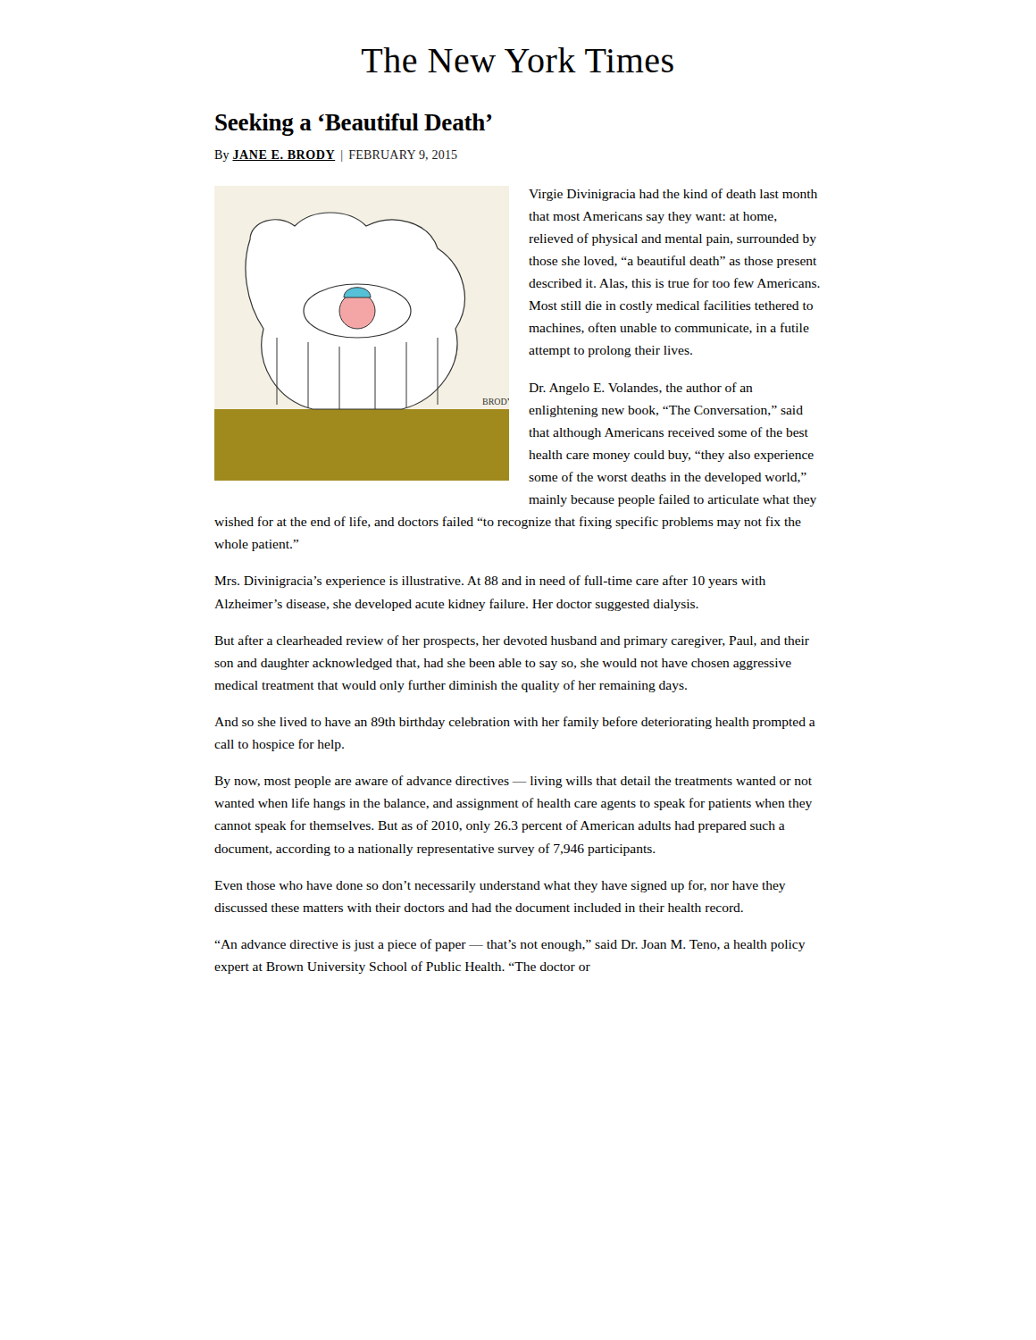The New York Times
Seeking a ‘Beautiful Death’
By Jane E. Brody|FEBRUARY 9, 2015
Virgie Divinigracia had the kind of death last month that most Americans say they want: at home, relieved of physical and mental pain, surrounded by those she loved, “a beautiful death” as those present described it. Alas, this is true for too few Americans. Most still die in costly medical facilities tethered to machines, often unable to communicate, in a futile attempt to prolong their lives.
Dr. Angelo E. Volandes, the author of an enlightening new book, “The Conversation,” said that although Americans received some of the best health care money could buy, “they also experience some of the worst deaths in the developed world,” mainly because people failed to articulate what they wished for at the end of life, and doctors failed “to recognize that fixing specific problems may not fix the whole patient.”
Mrs. Divinigracia’s experience is illustrative. At 88 and in need of full-time care after 10 years with Alzheimer’s disease, she developed acute kidney failure. Her doctor suggested dialysis.
But after a clearheaded review of her prospects, her devoted husband and primary caregiver, Paul, and their son and daughter acknowledged that, had she been able to say so, she would not have chosen aggressive medical treatment that would only further diminish the quality of her remaining days.
And so she lived to have an 89th birthday celebration with her family before deteriorating health prompted a call to hospice for help.
By now, most people are aware of advance directives — living wills that detail the treatments wanted or not wanted when life hangs in the balance, and assignment of health care agents to speak for patients when they cannot speak for themselves. But as of 2010, only 26.3 percent of American adults had prepared such a document, according to a nationally representative survey of 7,946 participants.
Even those who have done so don’t necessarily understand what they have signed up for, nor have they discussed these matters with their doctors and had the document included in their health record.
“An advance directive is just a piece of paper — that’s not enough,” said Dr. Joan M. Teno, a health policy expert at Brown University School of Public Health. “The doctor or